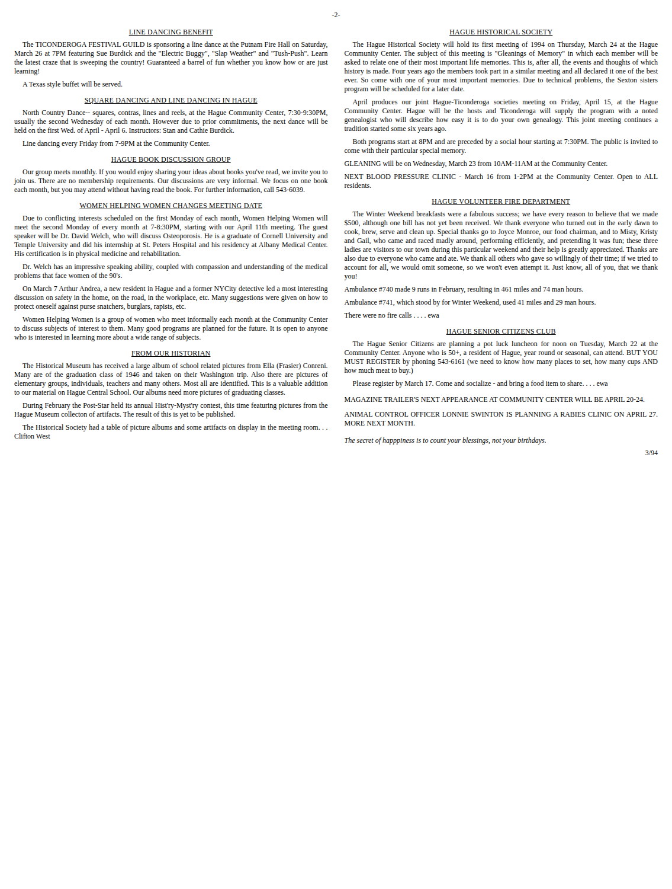-2-
Line Dancing Benefit
The TICONDEROGA FESTIVAL GUILD is sponsoring a line dance at the Putnam Fire Hall on Saturday, March 26 at 7PM featuring Sue Burdick and the "Electric Buggy", "Slap Weather" and "Tush-Push". Learn the latest craze that is sweeping the country! Guaranteed a barrel of fun whether you know how or are just learning!
A Texas style buffet will be served.
Square Dancing and Line Dancing in Hague
North Country Dance-- squares, contras, lines and reels, at the Hague Community Center, 7:30-9:30PM, usually the second Wednesday of each month. However due to prior commitments, the next dance will be held on the first Wed. of April - April 6. Instructors: Stan and Cathie Burdick.
Line dancing every Friday from 7-9PM at the Community Center.
Hague Book Discussion Group
Our group meets monthly. If you would enjoy sharing your ideas about books you've read, we invite you to join us. There are no membership requirements. Our discussions are very informal. We focus on one book each month, but you may attend without having read the book. For further information, call 543-6039.
Women Helping Women Changes Meeting Date
Due to conflicting interests scheduled on the first Monday of each month, Women Helping Women will meet the second Monday of every month at 7-8:30PM, starting with our April 11th meeting. The guest speaker will be Dr. David Welch, who will discuss Osteoporosis. He is a graduate of Cornell University and Temple University and did his internship at St. Peters Hospital and his residency at Albany Medical Center. His certification is in physical medicine and rehabilitation.
Dr. Welch has an impressive speaking ability, coupled with compassion and understanding of the medical problems that face women of the 90's.
On March 7 Arthur Andrea, a new resident in Hague and a former NYCity detective led a most interesting discussion on safety in the home, on the road, in the workplace, etc. Many suggestions were given on how to protect oneself against purse snatchers, burglars, rapists, etc.
Women Helping Women is a group of women who meet informally each month at the Community Center to discuss subjects of interest to them. Many good programs are planned for the future. It is open to anyone who is interested in learning more about a wide range of subjects.
From Our Historian
The Historical Museum has received a large album of school related pictures from Ella (Frasier) Conreni. Many are of the graduation class of 1946 and taken on their Washington trip. Also there are pictures of elementary groups, individuals, teachers and many others. Most all are identified. This is a valuable addition to our material on Hague Central School. Our albums need more pictures of graduating classes.
During February the Post-Star held its annual Hist'ry-Myst'ry contest, this time featuring pictures from the Hague Museum collecton of artifacts. The result of this is yet to be published.
The Historical Society had a table of picture albums and some artifacts on display in the meeting room. . . Clifton West
Hague Historical Society
The Hague Historical Society will hold its first meeting of 1994 on Thursday, March 24 at the Hague Community Center. The subject of this meeting is "Gleanings of Memory" in which each member will be asked to relate one of their most important life memories. This is, after all, the events and thoughts of which history is made. Four years ago the members took part in a similar meeting and all declared it one of the best ever. So come with one of your most important memories. Due to technical problems, the Sexton sisters program will be scheduled for a later date.
April produces our joint Hague-Ticonderoga societies meeting on Friday, April 15, at the Hague Community Center. Hague will be the hosts and Ticonderoga will supply the program with a noted genealogist who will describe how easy it is to do your own genealogy. This joint meeting continues a tradition started some six years ago.
Both programs start at 8PM and are preceded by a social hour starting at 7:30PM. The public is invited to come with their particular special memory.
GLEANING will be on Wednesday, March 23 from 10AM-11AM at the Community Center.
NEXT BLOOD PRESSURE CLINIC - March 16 from 1-2PM at the Community Center. Open to ALL residents.
Hague Volunteer Fire Department
The Winter Weekend breakfasts were a fabulous success; we have every reason to believe that we made $500, although one bill has not yet been received. We thank everyone who turned out in the early dawn to cook, brew, serve and clean up. Special thanks go to Joyce Monroe, our food chairman, and to Misty, Kristy and Gail, who came and raced madly around, performing efficiently, and pretending it was fun; these three ladies are visitors to our town during this particular weekend and their help is greatly appreciated. Thanks are also due to everyone who came and ate. We thank all others who gave so willingly of their time; if we tried to account for all, we would omit someone, so we won't even attempt it. Just know, all of you, that we thank you!
Ambulance #740 made 9 runs in February, resulting in 461 miles and 74 man hours.
Ambulance #741, which stood by for Winter Weekend, used 41 miles and 29 man hours.
There were no fire calls . . . . ewa
Hague Senior Citizens Club
The Hague Senior Citizens are planning a pot luck luncheon for noon on Tuesday, March 22 at the Community Center. Anyone who is 50+, a resident of Hague, year round or seasonal, can attend. BUT YOU MUST REGISTER by phoning 543-6161 (we need to know how many places to set, how many cups AND how much meat to buy.)
Please register by March 17. Come and socialize - and bring a food item to share. . . . ewa
MAGAZINE TRAILER'S NEXT APPEARANCE AT COMMUNITY CENTER WILL BE APRIL 20-24.
ANIMAL CONTROL OFFICER LONNIE SWINTON IS PLANNING A RABIES CLINIC ON APRIL 27. MORE NEXT MONTH.
The secret of happpiness is to count your blessings, not your birthdays.
3/94